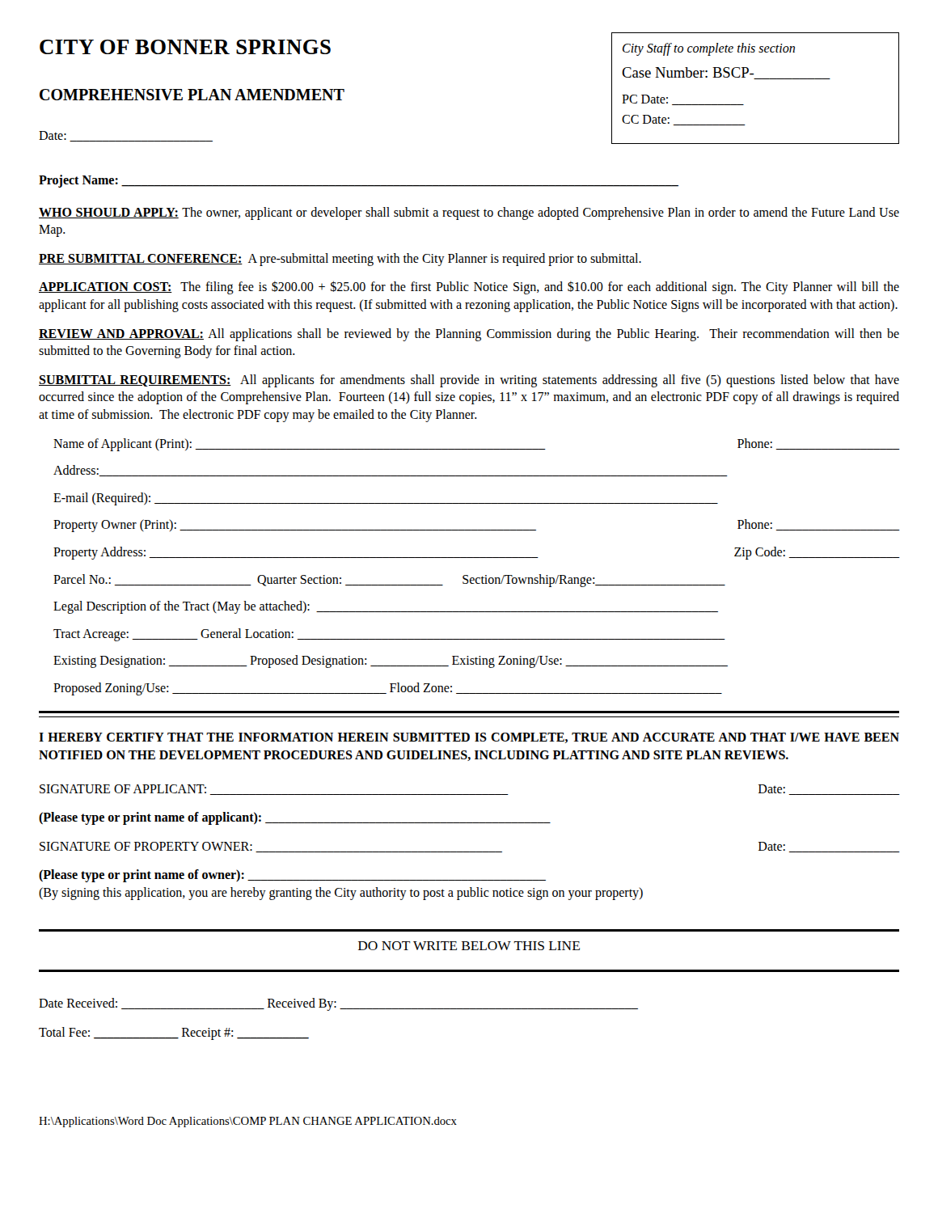City Staff to complete this section
Case Number: BSCP-__________
PC Date: ___________
CC Date: ___________
CITY OF BONNER SPRINGS
COMPREHENSIVE PLAN AMENDMENT
Date: ______________________
Project Name: ______________________________________________________________________________________
WHO SHOULD APPLY: The owner, applicant or developer shall submit a request to change adopted Comprehensive Plan in order to amend the Future Land Use Map.
PRE SUBMITTAL CONFERENCE: A pre-submittal meeting with the City Planner is required prior to submittal.
APPLICATION COST: The filing fee is $200.00 + $25.00 for the first Public Notice Sign, and $10.00 for each additional sign. The City Planner will bill the applicant for all publishing costs associated with this request. (If submitted with a rezoning application, the Public Notice Signs will be incorporated with that action).
REVIEW AND APPROVAL: All applications shall be reviewed by the Planning Commission during the Public Hearing. Their recommendation will then be submitted to the Governing Body for final action.
SUBMITTAL REQUIREMENTS: All applicants for amendments shall provide in writing statements addressing all five (5) questions listed below that have occurred since the adoption of the Comprehensive Plan. Fourteen (14) full size copies, 11” x 17” maximum, and an electronic PDF copy of all drawings is required at time of submission. The electronic PDF copy may be emailed to the City Planner.
Name of Applicant (Print): ______________________________________________________Phone: ___________________
Address:_________________________________________________________________________________________________
E-mail (Required): _______________________________________________________________________________________
Property Owner (Print): _______________________________________________________Phone: ___________________
Property Address: ____________________________________________________________Zip Code: _________________
Parcel No.: _____________________ Quarter Section: _______________ Section/Township/Range:____________________
Legal Description of the Tract (May be attached): ______________________________________________________________
Tract Acreage: __________ General Location: __________________________________________________________________
Existing Designation: ____________ Proposed Designation: ____________ Existing Zoning/Use: _________________________
Proposed Zoning/Use: _________________________________ Flood Zone: _________________________________________
I HEREBY CERTIFY THAT THE INFORMATION HEREIN SUBMITTED IS COMPLETE, TRUE AND ACCURATE AND THAT I/WE HAVE BEEN NOTIFIED ON THE DEVELOPMENT PROCEDURES AND GUIDELINES, INCLUDING PLATTING AND SITE PLAN REVIEWS.
SIGNATURE OF APPLICANT: ______________________________________________Date: _________________
(Please type or print name of applicant): ____________________________________________
SIGNATURE OF PROPERTY OWNER: ______________________________________Date: _________________
(Please type or print name of owner): ______________________________________________
(By signing this application, you are hereby granting the City authority to post a public notice sign on your property)
DO NOT WRITE BELOW THIS LINE
Date Received: ______________________ Received By: ______________________________________________
Total Fee: _____________ Receipt #: ___________
H:\Applications\Word Doc Applications\COMP PLAN CHANGE APPLICATION.docx